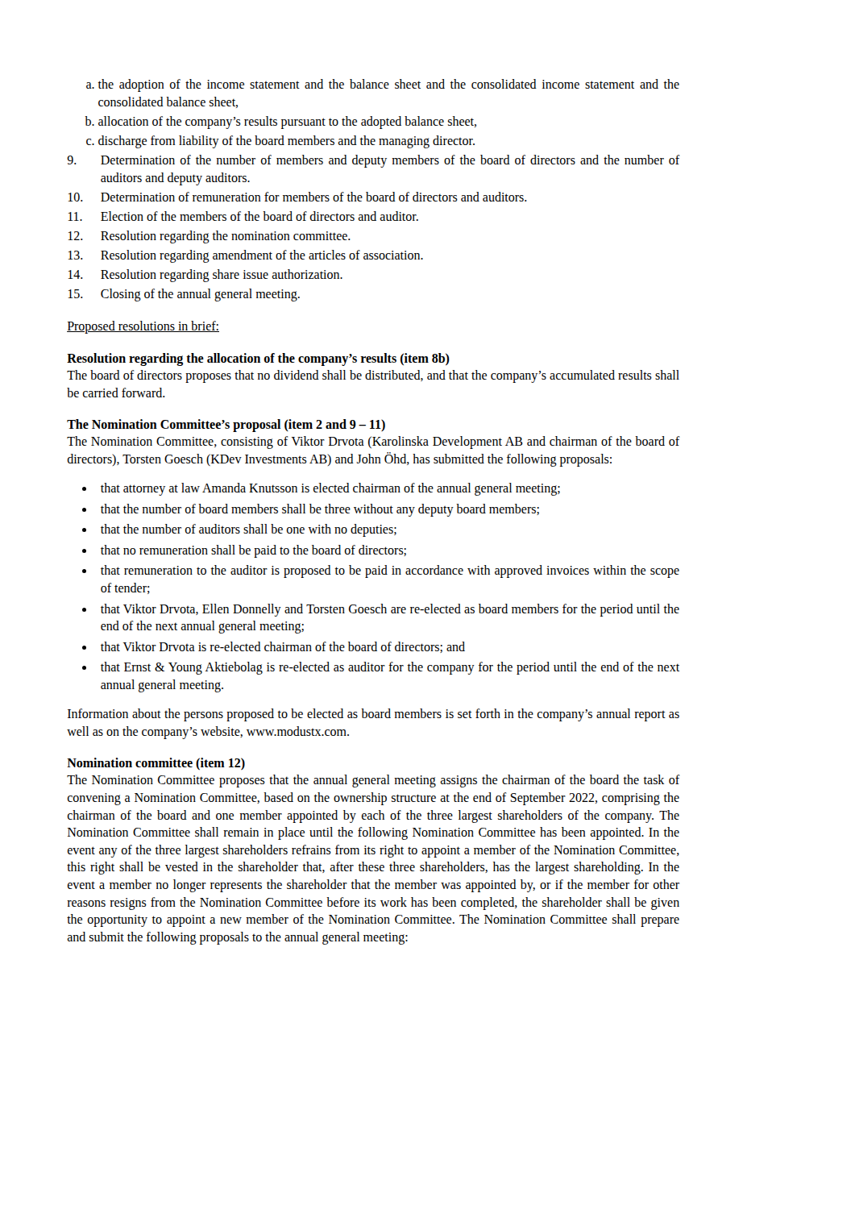the adoption of the income statement and the balance sheet and the consolidated income statement and the consolidated balance sheet,
allocation of the company’s results pursuant to the adopted balance sheet,
discharge from liability of the board members and the managing director.
9. Determination of the number of members and deputy members of the board of directors and the number of auditors and deputy auditors.
10. Determination of remuneration for members of the board of directors and auditors.
11. Election of the members of the board of directors and auditor.
12. Resolution regarding the nomination committee.
13. Resolution regarding amendment of the articles of association.
14. Resolution regarding share issue authorization.
15. Closing of the annual general meeting.
Proposed resolutions in brief:
Resolution regarding the allocation of the company’s results (item 8b)
The board of directors proposes that no dividend shall be distributed, and that the company’s accumulated results shall be carried forward.
The Nomination Committee’s proposal (item 2 and 9 – 11)
The Nomination Committee, consisting of Viktor Drvota (Karolinska Development AB and chairman of the board of directors), Torsten Goesch (KDev Investments AB) and John Öhd, has submitted the following proposals:
that attorney at law Amanda Knutsson is elected chairman of the annual general meeting;
that the number of board members shall be three without any deputy board members;
that the number of auditors shall be one with no deputies;
that no remuneration shall be paid to the board of directors;
that remuneration to the auditor is proposed to be paid in accordance with approved invoices within the scope of tender;
that Viktor Drvota, Ellen Donnelly and Torsten Goesch are re-elected as board members for the period until the end of the next annual general meeting;
that Viktor Drvota is re-elected chairman of the board of directors; and
that Ernst & Young Aktiebolag is re-elected as auditor for the company for the period until the end of the next annual general meeting.
Information about the persons proposed to be elected as board members is set forth in the company’s annual report as well as on the company’s website, www.modustx.com.
Nomination committee (item 12)
The Nomination Committee proposes that the annual general meeting assigns the chairman of the board the task of convening a Nomination Committee, based on the ownership structure at the end of September 2022, comprising the chairman of the board and one member appointed by each of the three largest shareholders of the company. The Nomination Committee shall remain in place until the following Nomination Committee has been appointed. In the event any of the three largest shareholders refrains from its right to appoint a member of the Nomination Committee, this right shall be vested in the shareholder that, after these three shareholders, has the largest shareholding. In the event a member no longer represents the shareholder that the member was appointed by, or if the member for other reasons resigns from the Nomination Committee before its work has been completed, the shareholder shall be given the opportunity to appoint a new member of the Nomination Committee. The Nomination Committee shall prepare and submit the following proposals to the annual general meeting: